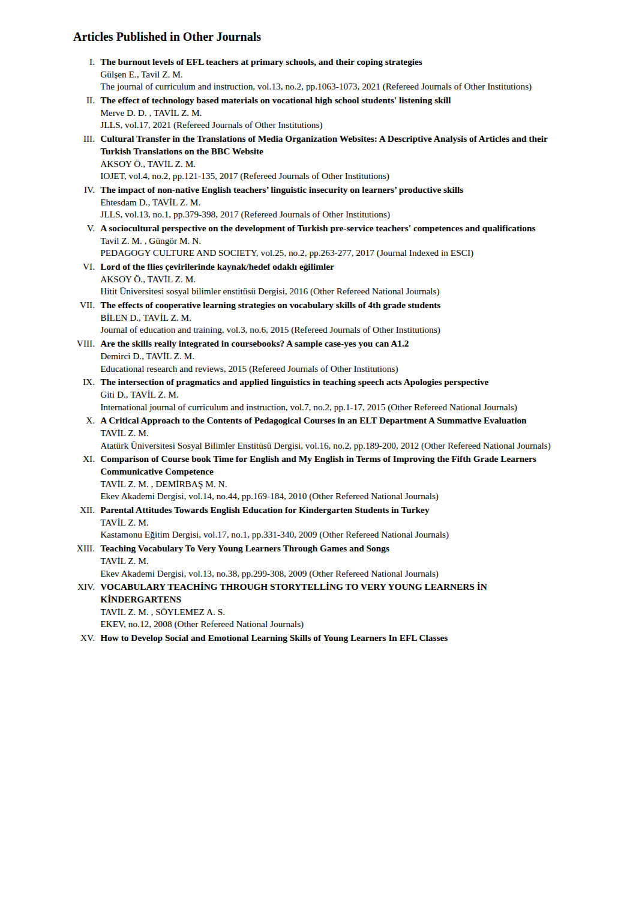Articles Published in Other Journals
The burnout levels of EFL teachers at primary schools, and their coping strategies Gülşen E., Tavil Z. M. The journal of curriculum and instruction, vol.13, no.2, pp.1063-1073, 2021 (Refereed Journals of Other Institutions)
The effect of technology based materials on vocational high school students' listening skill Merve D. D. , TAVİL Z. M. JLLS, vol.17, 2021 (Refereed Journals of Other Institutions)
Cultural Transfer in the Translations of Media Organization Websites: A Descriptive Analysis of Articles and their Turkish Translations on the BBC Website AKSOY Ö., TAVİL Z. M. IOJET, vol.4, no.2, pp.121-135, 2017 (Refereed Journals of Other Institutions)
The impact of non-native English teachers’ linguistic insecurity on learners’ productive skills Ehtesdam D., TAVİL Z. M. JLLS, vol.13, no.1, pp.379-398, 2017 (Refereed Journals of Other Institutions)
A sociocultural perspective on the development of Turkish pre-service teachers' competences and qualifications Tavil Z. M. , Güngör M. N. PEDAGOGY CULTURE AND SOCIETY, vol.25, no.2, pp.263-277, 2017 (Journal Indexed in ESCI)
Lord of the flies çevirilerinde kaynak/hedef odaklı eğilimler AKSOY Ö., TAVİL Z. M. Hitit Üniversitesi sosyal bilimler enstitüsü Dergisi, 2016 (Other Refereed National Journals)
The effects of cooperative learning strategies on vocabulary skills of 4th grade students BİLEN D., TAVİL Z. M. Journal of education and training, vol.3, no.6, 2015 (Refereed Journals of Other Institutions)
Are the skills really integrated in coursebooks? A sample case-yes you can A1.2 Demirci D., TAVİL Z. M. Educational research and reviews, 2015 (Refereed Journals of Other Institutions)
The intersection of pragmatics and applied linguistics in teaching speech acts Apologies perspective Giti D., TAVİL Z. M. International journal of curriculum and instruction, vol.7, no.2, pp.1-17, 2015 (Other Refereed National Journals)
A Critical Approach to the Contents of Pedagogical Courses in an ELT Department A Summative Evaluation TAVİL Z. M. Atatürk Üniversitesi Sosyal Bilimler Enstitüsü Dergisi, vol.16, no.2, pp.189-200, 2012 (Other Refereed National Journals)
Comparison of Course book Time for English and My English in Terms of Improving the Fifth Grade Learners Communicative Competence TAVİL Z. M. , DEMİRBAŞ M. N. Ekev Akademi Dergisi, vol.14, no.44, pp.169-184, 2010 (Other Refereed National Journals)
Parental Attitudes Towards English Education for Kindergarten Students in Turkey TAVİL Z. M. Kastamonu Eğitim Dergisi, vol.17, no.1, pp.331-340, 2009 (Other Refereed National Journals)
Teaching Vocabulary To Very Young Learners Through Games and Songs TAVİL Z. M. Ekev Akademi Dergisi, vol.13, no.38, pp.299-308, 2009 (Other Refereed National Journals)
VOCABULARY TEACHİNG THROUGH STORYTELLİNG TO VERY YOUNG LEARNERS İN KİNDERGARTENS TAVİL Z. M. , SÖYLEMEZ A. S. EKEV, no.12, 2008 (Other Refereed National Journals)
How to Develop Social and Emotional Learning Skills of Young Learners In EFL Classes